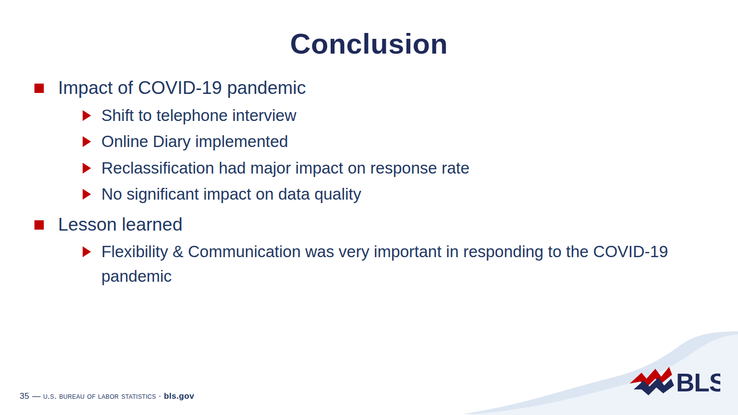Conclusion
Impact of COVID-19 pandemic
Shift to telephone interview
Online Diary implemented
Reclassification had major impact on response rate
No significant impact on data quality
Lesson learned
Flexibility & Communication was very important in responding to the COVID-19 pandemic
BLS
35— U.S. Bureau of Labor Statistics · bls.gov